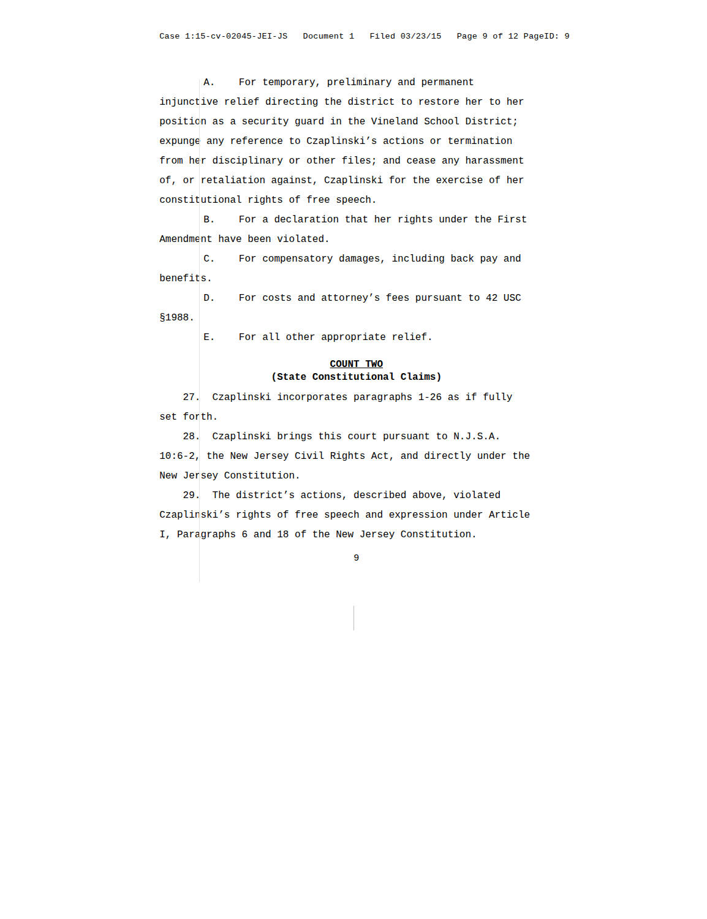Case 1:15-cv-02045-JEI-JS Document 1 Filed 03/23/15 Page 9 of 12 PageID: 9
A. For temporary, preliminary and permanent
injunctive relief directing the district to restore her to her
position as a security guard in the Vineland School District;
expunge any reference to Czaplinski’s actions or termination
from her disciplinary or other files; and cease any harassment
of, or retaliation against, Czaplinski for the exercise of her
constitutional rights of free speech.
B. For a declaration that her rights under the First
Amendment have been violated.
C. For compensatory damages, including back pay and
benefits.
D. For costs and attorney’s fees pursuant to 42 USC
§1988.
E. For all other appropriate relief.
COUNT TWO
(State Constitutional Claims)
27. Czaplinski incorporates paragraphs 1-26 as if fully
set forth.
28. Czaplinski brings this court pursuant to N.J.S.A.
10:6-2, the New Jersey Civil Rights Act, and directly under the
New Jersey Constitution.
29. The district’s actions, described above, violated
Czaplinski’s rights of free speech and expression under Article
I, Paragraphs 6 and 18 of the New Jersey Constitution.
9